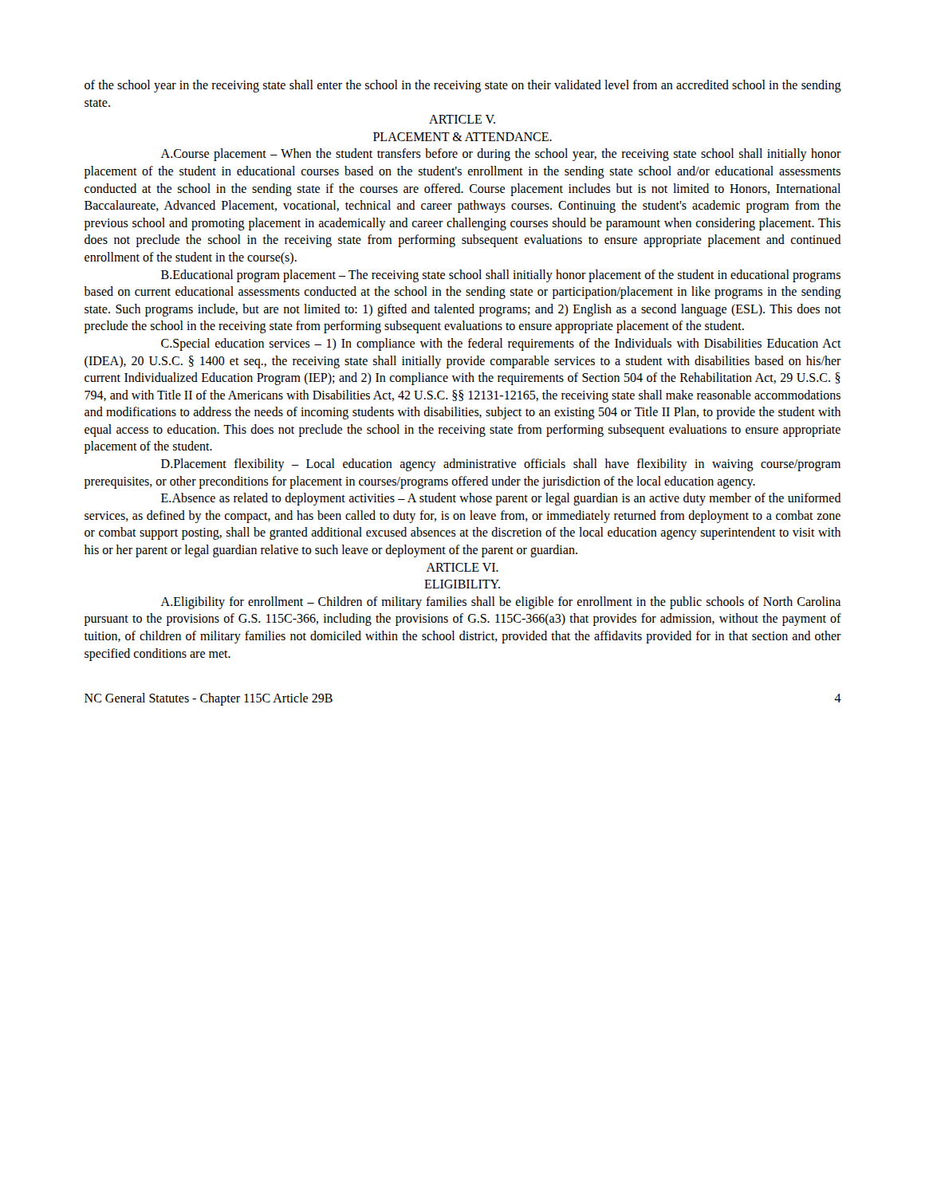of the school year in the receiving state shall enter the school in the receiving state on their validated level from an accredited school in the sending state.
ARTICLE V.
PLACEMENT & ATTENDANCE.
A. Course placement – When the student transfers before or during the school year, the receiving state school shall initially honor placement of the student in educational courses based on the student's enrollment in the sending state school and/or educational assessments conducted at the school in the sending state if the courses are offered. Course placement includes but is not limited to Honors, International Baccalaureate, Advanced Placement, vocational, technical and career pathways courses. Continuing the student's academic program from the previous school and promoting placement in academically and career challenging courses should be paramount when considering placement. This does not preclude the school in the receiving state from performing subsequent evaluations to ensure appropriate placement and continued enrollment of the student in the course(s).
B. Educational program placement – The receiving state school shall initially honor placement of the student in educational programs based on current educational assessments conducted at the school in the sending state or participation/placement in like programs in the sending state. Such programs include, but are not limited to: 1) gifted and talented programs; and 2) English as a second language (ESL). This does not preclude the school in the receiving state from performing subsequent evaluations to ensure appropriate placement of the student.
C. Special education services – 1) In compliance with the federal requirements of the Individuals with Disabilities Education Act (IDEA), 20 U.S.C. § 1400 et seq., the receiving state shall initially provide comparable services to a student with disabilities based on his/her current Individualized Education Program (IEP); and 2) In compliance with the requirements of Section 504 of the Rehabilitation Act, 29 U.S.C. § 794, and with Title II of the Americans with Disabilities Act, 42 U.S.C. §§ 12131-12165, the receiving state shall make reasonable accommodations and modifications to address the needs of incoming students with disabilities, subject to an existing 504 or Title II Plan, to provide the student with equal access to education. This does not preclude the school in the receiving state from performing subsequent evaluations to ensure appropriate placement of the student.
D. Placement flexibility – Local education agency administrative officials shall have flexibility in waiving course/program prerequisites, or other preconditions for placement in courses/programs offered under the jurisdiction of the local education agency.
E. Absence as related to deployment activities – A student whose parent or legal guardian is an active duty member of the uniformed services, as defined by the compact, and has been called to duty for, is on leave from, or immediately returned from deployment to a combat zone or combat support posting, shall be granted additional excused absences at the discretion of the local education agency superintendent to visit with his or her parent or legal guardian relative to such leave or deployment of the parent or guardian.
ARTICLE VI.
ELIGIBILITY.
A. Eligibility for enrollment – Children of military families shall be eligible for enrollment in the public schools of North Carolina pursuant to the provisions of G.S. 115C-366, including the provisions of G.S. 115C-366(a3) that provides for admission, without the payment of tuition, of children of military families not domiciled within the school district, provided that the affidavits provided for in that section and other specified conditions are met.
NC General Statutes - Chapter 115C Article 29B 4